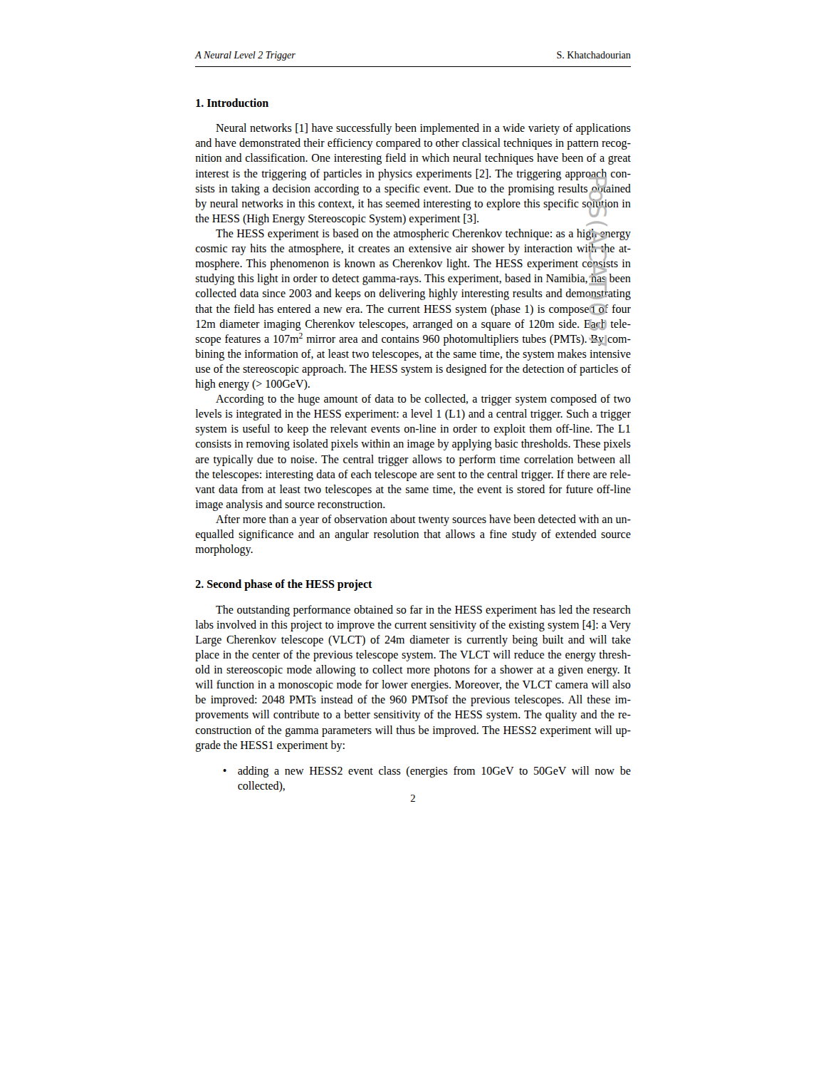A Neural Level 2 Trigger S. Khatchadourian
PoS(ACAT)037
1. Introduction
Neural networks [1] have successfully been implemented in a wide variety of applications and have demonstrated their efficiency compared to other classical techniques in pattern recognition and classification. One interesting field in which neural techniques have been of a great interest is the triggering of particles in physics experiments [2]. The triggering approach consists in taking a decision according to a specific event. Due to the promising results obtained by neural networks in this context, it has seemed interesting to explore this specific solution in the HESS (High Energy Stereoscopic System) experiment [3].
The HESS experiment is based on the atmospheric Cherenkov technique: as a high energy cosmic ray hits the atmosphere, it creates an extensive air shower by interaction with the atmosphere. This phenomenon is known as Cherenkov light. The HESS experiment consists in studying this light in order to detect gamma-rays. This experiment, based in Namibia, has been collected data since 2003 and keeps on delivering highly interesting results and demonstrating that the field has entered a new era. The current HESS system (phase 1) is composed of four 12m diameter imaging Cherenkov telescopes, arranged on a square of 120m side. Each telescope features a 107m2 mirror area and contains 960 photomultipliers tubes (PMTs). By combining the information of, at least two telescopes, at the same time, the system makes intensive use of the stereoscopic approach. The HESS system is designed for the detection of particles of high energy (> 100GeV).
According to the huge amount of data to be collected, a trigger system composed of two levels is integrated in the HESS experiment: a level 1 (L1) and a central trigger. Such a trigger system is useful to keep the relevant events on-line in order to exploit them off-line. The L1 consists in removing isolated pixels within an image by applying basic thresholds. These pixels are typically due to noise. The central trigger allows to perform time correlation between all the telescopes: interesting data of each telescope are sent to the central trigger. If there are relevant data from at least two telescopes at the same time, the event is stored for future off-line image analysis and source reconstruction.
After more than a year of observation about twenty sources have been detected with an unequalled significance and an angular resolution that allows a fine study of extended source morphology.
2. Second phase of the HESS project
The outstanding performance obtained so far in the HESS experiment has led the research labs involved in this project to improve the current sensitivity of the existing system [4]: a Very Large Cherenkov telescope (VLCT) of 24m diameter is currently being built and will take place in the center of the previous telescope system. The VLCT will reduce the energy threshold in stereoscopic mode allowing to collect more photons for a shower at a given energy. It will function in a monoscopic mode for lower energies. Moreover, the VLCT camera will also be improved: 2048 PMTs instead of the 960 PMTsof the previous telescopes. All these improvements will contribute to a better sensitivity of the HESS system. The quality and the reconstruction of the gamma parameters will thus be improved. The HESS2 experiment will upgrade the HESS1 experiment by:
adding a new HESS2 event class (energies from 10GeV to 50GeV will now be collected),
2